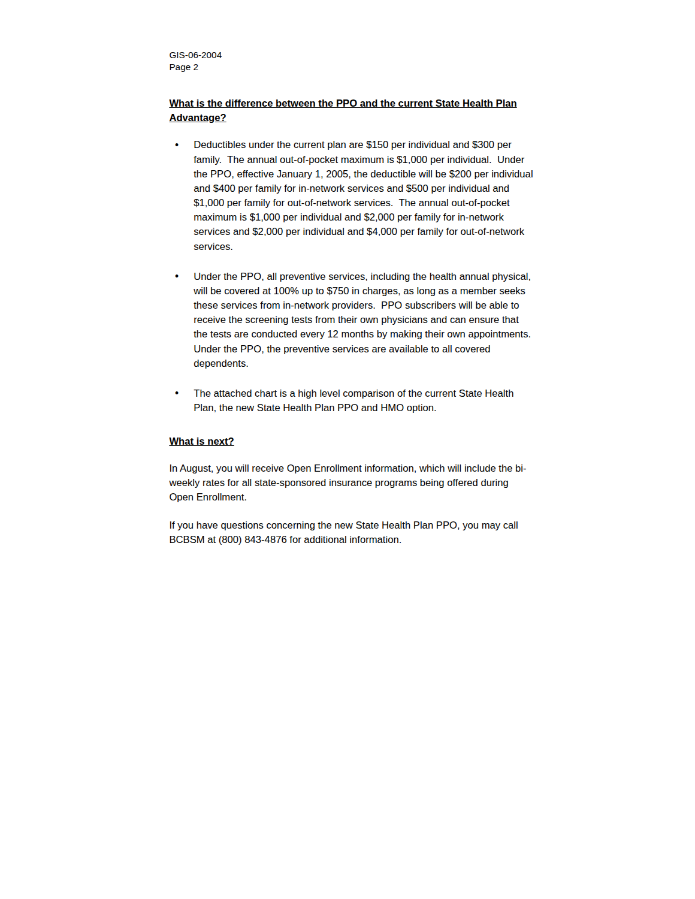GIS-06-2004
Page 2
What is the difference between the PPO and the current State Health Plan Advantage?
Deductibles under the current plan are $150 per individual and $300 per family. The annual out-of-pocket maximum is $1,000 per individual. Under the PPO, effective January 1, 2005, the deductible will be $200 per individual and $400 per family for in-network services and $500 per individual and $1,000 per family for out-of-network services. The annual out-of-pocket maximum is $1,000 per individual and $2,000 per family for in-network services and $2,000 per individual and $4,000 per family for out-of-network services.
Under the PPO, all preventive services, including the health annual physical, will be covered at 100% up to $750 in charges, as long as a member seeks these services from in-network providers. PPO subscribers will be able to receive the screening tests from their own physicians and can ensure that the tests are conducted every 12 months by making their own appointments. Under the PPO, the preventive services are available to all covered dependents.
The attached chart is a high level comparison of the current State Health Plan, the new State Health Plan PPO and HMO option.
What is next?
In August, you will receive Open Enrollment information, which will include the bi-weekly rates for all state-sponsored insurance programs being offered during Open Enrollment.
If you have questions concerning the new State Health Plan PPO, you may call BCBSM at (800) 843-4876 for additional information.